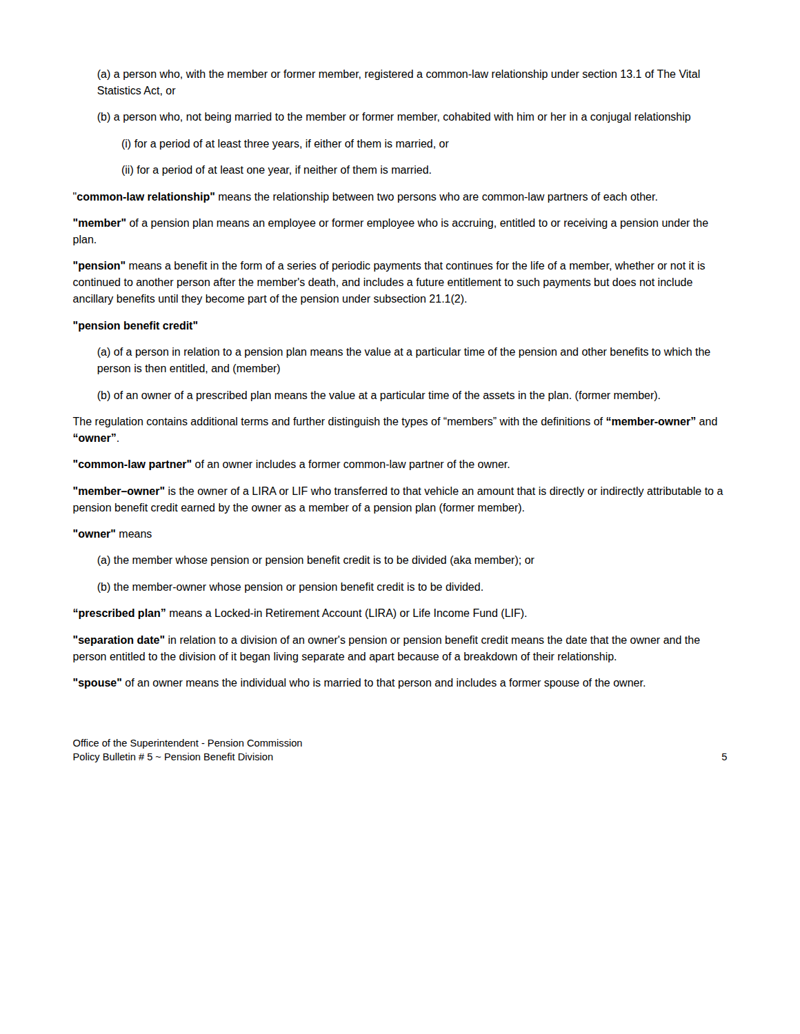(a) a person who, with the member or former member, registered a common-law relationship under section 13.1 of The Vital Statistics Act, or
(b) a person who, not being married to the member or former member, cohabited with him or her in a conjugal relationship
(i) for a period of at least three years, if either of them is married, or
(ii) for a period of at least one year, if neither of them is married.
"common-law relationship" means the relationship between two persons who are common-law partners of each other.
"member" of a pension plan means an employee or former employee who is accruing, entitled to or receiving a pension under the plan.
"pension" means a benefit in the form of a series of periodic payments that continues for the life of a member, whether or not it is continued to another person after the member's death, and includes a future entitlement to such payments but does not include ancillary benefits until they become part of the pension under subsection 21.1(2).
"pension benefit credit"
(a) of a person in relation to a pension plan means the value at a particular time of the pension and other benefits to which the person is then entitled, and (member)
(b) of an owner of a prescribed plan means the value at a particular time of the assets in the plan. (former member).
The regulation contains additional terms and further distinguish the types of “members” with the definitions of “member-owner” and “owner”.
"common-law partner" of an owner includes a former common-law partner of the owner.
"member–owner" is the owner of a LIRA or LIF who transferred to that vehicle an amount that is directly or indirectly attributable to a pension benefit credit earned by the owner as a member of a pension plan (former member).
"owner" means
(a) the member whose pension or pension benefit credit is to be divided (aka member); or
(b) the member-owner whose pension or pension benefit credit is to be divided.
“prescribed plan” means a Locked-in Retirement Account (LIRA) or Life Income Fund (LIF).
"separation date" in relation to a division of an owner's pension or pension benefit credit means the date that the owner and the person entitled to the division of it began living separate and apart because of a breakdown of their relationship.
"spouse" of an owner means the individual who is married to that person and includes a former spouse of the owner.
Office of the Superintendent - Pension Commission
Policy Bulletin # 5 ~ Pension Benefit Division 5